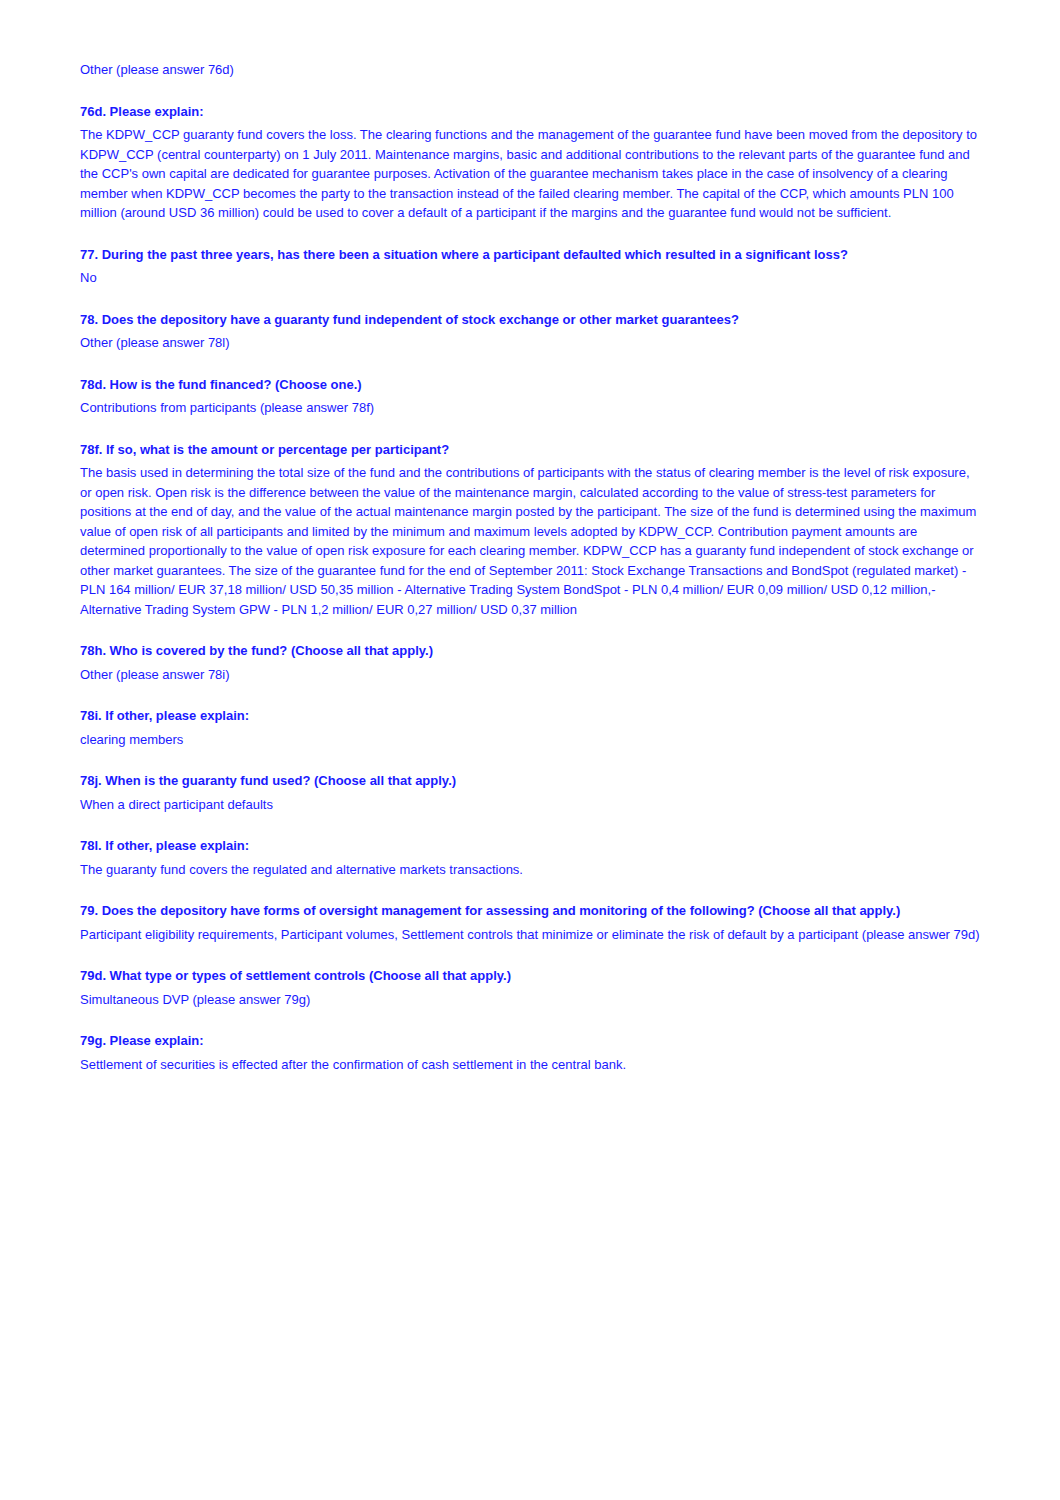Other (please answer 76d)
76d. Please explain:
The KDPW_CCP guaranty fund covers the loss. The clearing functions and the management of the guarantee fund have been moved from the depository to KDPW_CCP (central counterparty) on 1 July 2011. Maintenance margins, basic and additional contributions to the relevant parts of the guarantee fund and the CCP's own capital are dedicated for guarantee purposes. Activation of the guarantee mechanism takes place in the case of insolvency of a clearing member when KDPW_CCP becomes the party to the transaction instead of the failed clearing member. The capital of the CCP, which amounts PLN 100 million (around USD 36 million) could be used to cover a default of a participant if the margins and the guarantee fund would not be sufficient.
77. During the past three years, has there been a situation where a participant defaulted which resulted in a significant loss?
No
78. Does the depository have a guaranty fund independent of stock exchange or other market guarantees?
Other (please answer 78l)
78d. How is the fund financed? (Choose one.)
Contributions from participants (please answer 78f)
78f. If so, what is the amount or percentage per participant?
The basis used in determining the total size of the fund and the contributions of participants with the status of clearing member is the level of risk exposure, or open risk. Open risk is the difference between the value of the maintenance margin, calculated according to the value of stress-test parameters for positions at the end of day, and the value of the actual maintenance margin posted by the participant. The size of the fund is determined using the maximum value of open risk of all participants and limited by the minimum and maximum levels adopted by KDPW_CCP. Contribution payment amounts are determined proportionally to the value of open risk exposure for each clearing member. KDPW_CCP has a guaranty fund independent of stock exchange or other market guarantees. The size of the guarantee fund for the end of September 2011: Stock Exchange Transactions and BondSpot (regulated market) - PLN 164 million/ EUR 37,18 million/ USD 50,35 million - Alternative Trading System BondSpot - PLN 0,4 million/ EUR 0,09 million/ USD 0,12 million,- Alternative Trading System GPW - PLN 1,2 million/ EUR 0,27 million/ USD 0,37 million
78h. Who is covered by the fund? (Choose all that apply.)
Other (please answer 78i)
78i. If other, please explain:
clearing members
78j. When is the guaranty fund used? (Choose all that apply.)
When a direct participant defaults
78l. If other, please explain:
The guaranty fund covers the regulated and alternative markets transactions.
79. Does the depository have forms of oversight management for assessing and monitoring of the following? (Choose all that apply.)
Participant eligibility requirements, Participant volumes, Settlement controls that minimize or eliminate the risk of default by a participant (please answer 79d)
79d. What type or types of settlement controls (Choose all that apply.)
Simultaneous DVP (please answer 79g)
79g. Please explain:
Settlement of securities is effected after the confirmation of cash settlement in the central bank.